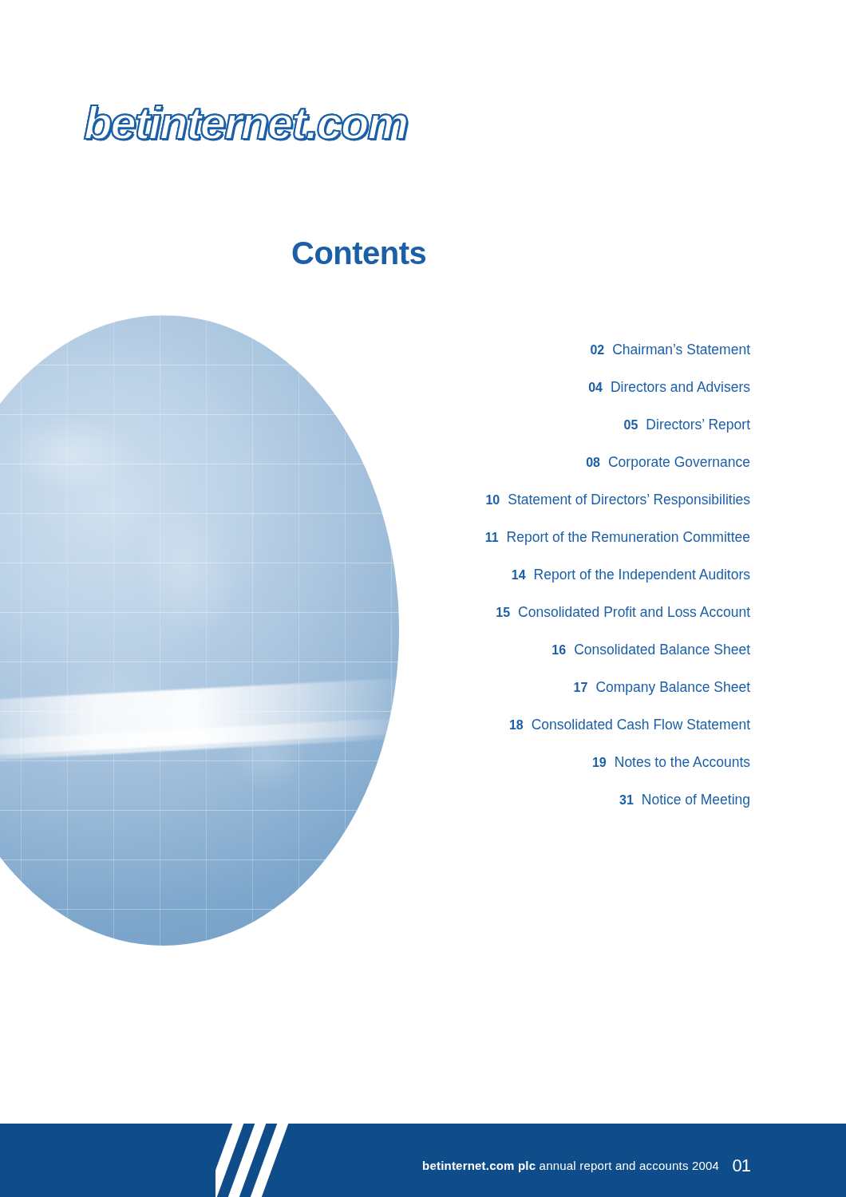bet internet.com
Contents
02 Chairman’s Statement
04 Directors and Advisers
05 Directors’ Report
08 Corporate Governance
10 Statement of Directors’ Responsibilities
11 Report of the Remuneration Committee
14 Report of the Independent Auditors
15 Consolidated Profit and Loss Account
16 Consolidated Balance Sheet
17 Company Balance Sheet
18 Consolidated Cash Flow Statement
19 Notes to the Accounts
31 Notice of Meeting
betinternet.com plc annual report and accounts 2004 01